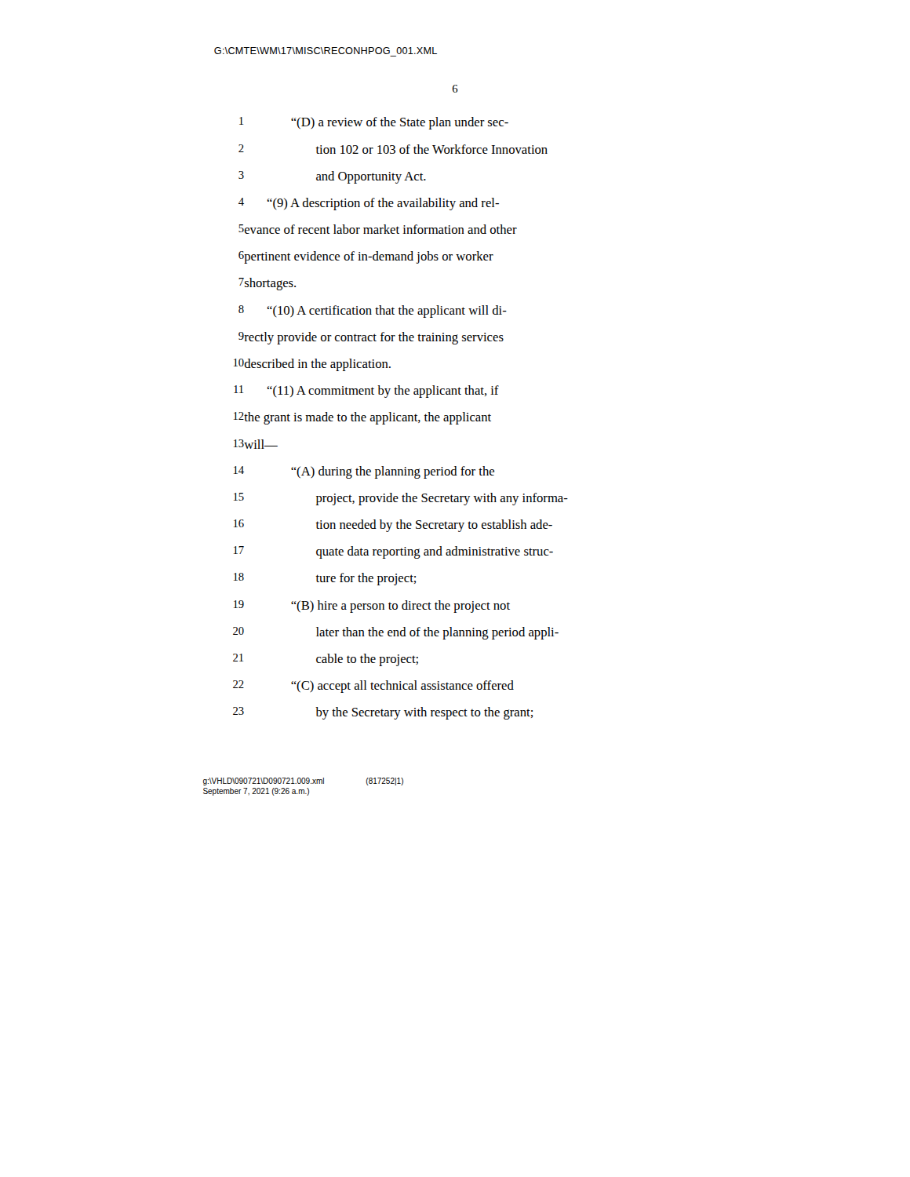G:\CMTE\WM\17\MISC\RECONHPOG_001.XML
6
| 1 | “(D) a review of the State plan under sec- |
| 2 | tion 102 or 103 of the Workforce Innovation |
| 3 | and Opportunity Act. |
| 4 | “(9) A description of the availability and rel- |
| 5 | evance of recent labor market information and other |
| 6 | pertinent evidence of in-demand jobs or worker |
| 7 | shortages. |
| 8 | “(10) A certification that the applicant will di- |
| 9 | rectly provide or contract for the training services |
| 10 | described in the application. |
| 11 | “(11) A commitment by the applicant that, if |
| 12 | the grant is made to the applicant, the applicant |
| 13 | will— |
| 14 | “(A) during the planning period for the |
| 15 | project, provide the Secretary with any informa- |
| 16 | tion needed by the Secretary to establish ade- |
| 17 | quate data reporting and administrative struc- |
| 18 | ture for the project; |
| 19 | “(B) hire a person to direct the project not |
| 20 | later than the end of the planning period appli- |
| 21 | cable to the project; |
| 22 | “(C) accept all technical assistance offered |
| 23 | by the Secretary with respect to the grant; |
g:\VHLD\090721\D090721.009.xml(817252|1)
September 7, 2021 (9:26 a.m.)